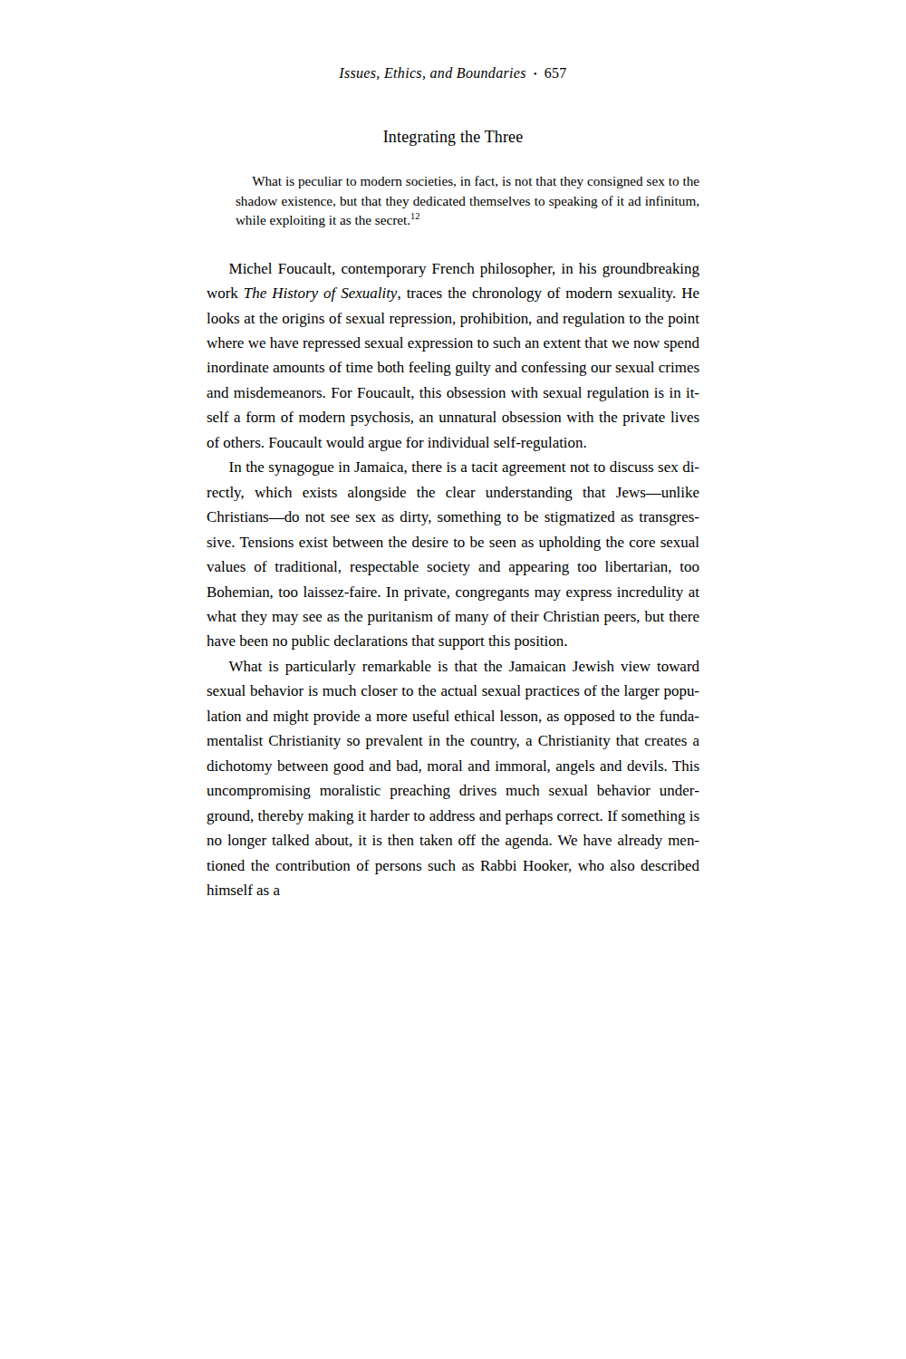Issues, Ethics, and Boundaries•657
Integrating the Three
What is peculiar to modern societies, in fact, is not that they consigned sex to the shadow existence, but that they dedicated themselves to speaking of it ad infinitum, while exploiting it as the secret.12
Michel Foucault, contemporary French philosopher, in his groundbreaking work The History of Sexuality, traces the chronology of modern sexuality. He looks at the origins of sexual repression, prohibition, and regulation to the point where we have repressed sexual expression to such an extent that we now spend inordinate amounts of time both feeling guilty and confessing our sexual crimes and misdemeanors. For Foucault, this obsession with sexual regulation is in itself a form of modern psychosis, an unnatural obsession with the private lives of others. Foucault would argue for individual self-regulation.
In the synagogue in Jamaica, there is a tacit agreement not to discuss sex directly, which exists alongside the clear understanding that Jews—unlike Christians—do not see sex as dirty, something to be stigmatized as transgressive. Tensions exist between the desire to be seen as upholding the core sexual values of traditional, respectable society and appearing too libertarian, too Bohemian, too laissez-faire. In private, congregants may express incredulity at what they may see as the puritanism of many of their Christian peers, but there have been no public declarations that support this position.
What is particularly remarkable is that the Jamaican Jewish view toward sexual behavior is much closer to the actual sexual practices of the larger population and might provide a more useful ethical lesson, as opposed to the fundamentalist Christianity so prevalent in the country, a Christianity that creates a dichotomy between good and bad, moral and immoral, angels and devils. This uncompromising moralistic preaching drives much sexual behavior underground, thereby making it harder to address and perhaps correct. If something is no longer talked about, it is then taken off the agenda. We have already mentioned the contribution of persons such as Rabbi Hooker, who also described himself as a